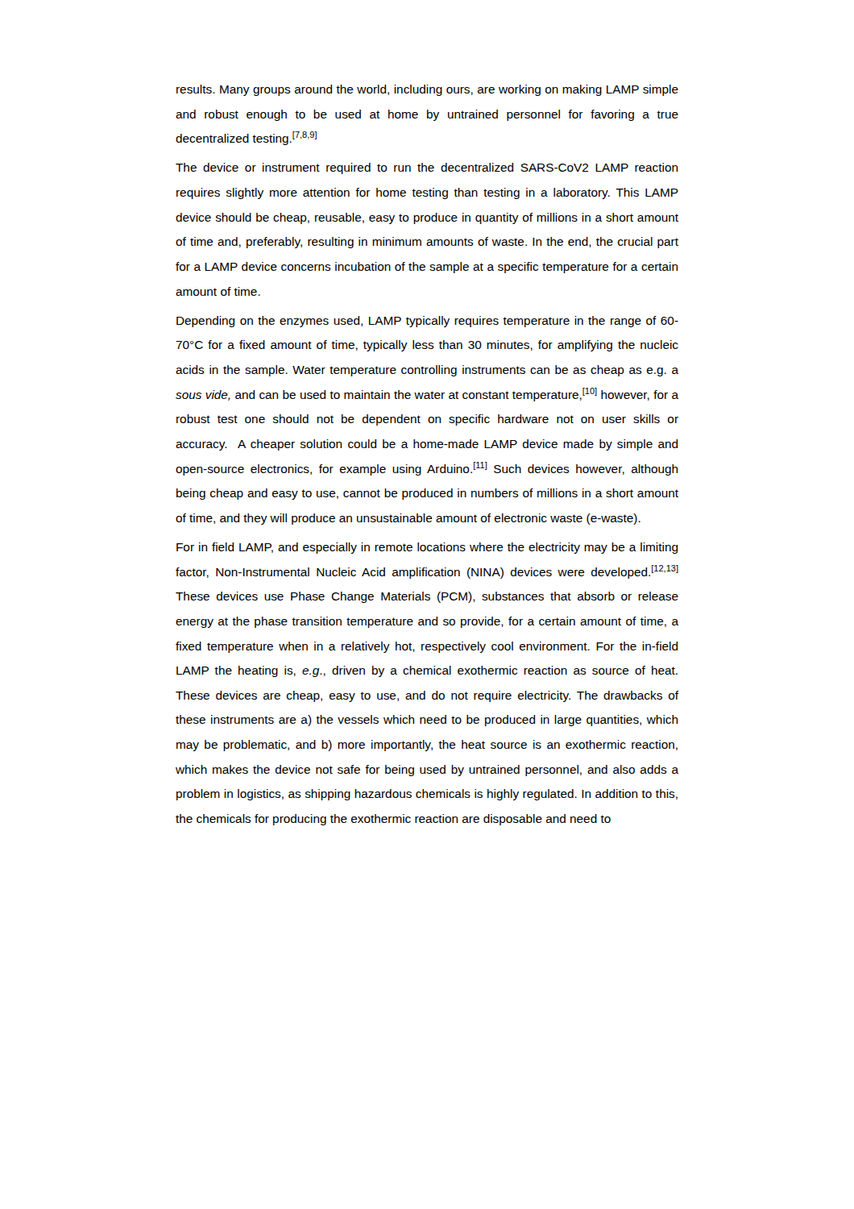results. Many groups around the world, including ours, are working on making LAMP simple and robust enough to be used at home by untrained personnel for favoring a true decentralized testing.[7,8,9]
The device or instrument required to run the decentralized SARS-CoV2 LAMP reaction requires slightly more attention for home testing than testing in a laboratory. This LAMP device should be cheap, reusable, easy to produce in quantity of millions in a short amount of time and, preferably, resulting in minimum amounts of waste. In the end, the crucial part for a LAMP device concerns incubation of the sample at a specific temperature for a certain amount of time.
Depending on the enzymes used, LAMP typically requires temperature in the range of 60-70°C for a fixed amount of time, typically less than 30 minutes, for amplifying the nucleic acids in the sample. Water temperature controlling instruments can be as cheap as e.g. a sous vide, and can be used to maintain the water at constant temperature,[10] however, for a robust test one should not be dependent on specific hardware not on user skills or accuracy. A cheaper solution could be a home-made LAMP device made by simple and open-source electronics, for example using Arduino.[11] Such devices however, although being cheap and easy to use, cannot be produced in numbers of millions in a short amount of time, and they will produce an unsustainable amount of electronic waste (e-waste).
For in field LAMP, and especially in remote locations where the electricity may be a limiting factor, Non-Instrumental Nucleic Acid amplification (NINA) devices were developed.[12,13] These devices use Phase Change Materials (PCM), substances that absorb or release energy at the phase transition temperature and so provide, for a certain amount of time, a fixed temperature when in a relatively hot, respectively cool environment. For the in-field LAMP the heating is, e.g., driven by a chemical exothermic reaction as source of heat. These devices are cheap, easy to use, and do not require electricity. The drawbacks of these instruments are a) the vessels which need to be produced in large quantities, which may be problematic, and b) more importantly, the heat source is an exothermic reaction, which makes the device not safe for being used by untrained personnel, and also adds a problem in logistics, as shipping hazardous chemicals is highly regulated. In addition to this, the chemicals for producing the exothermic reaction are disposable and need to